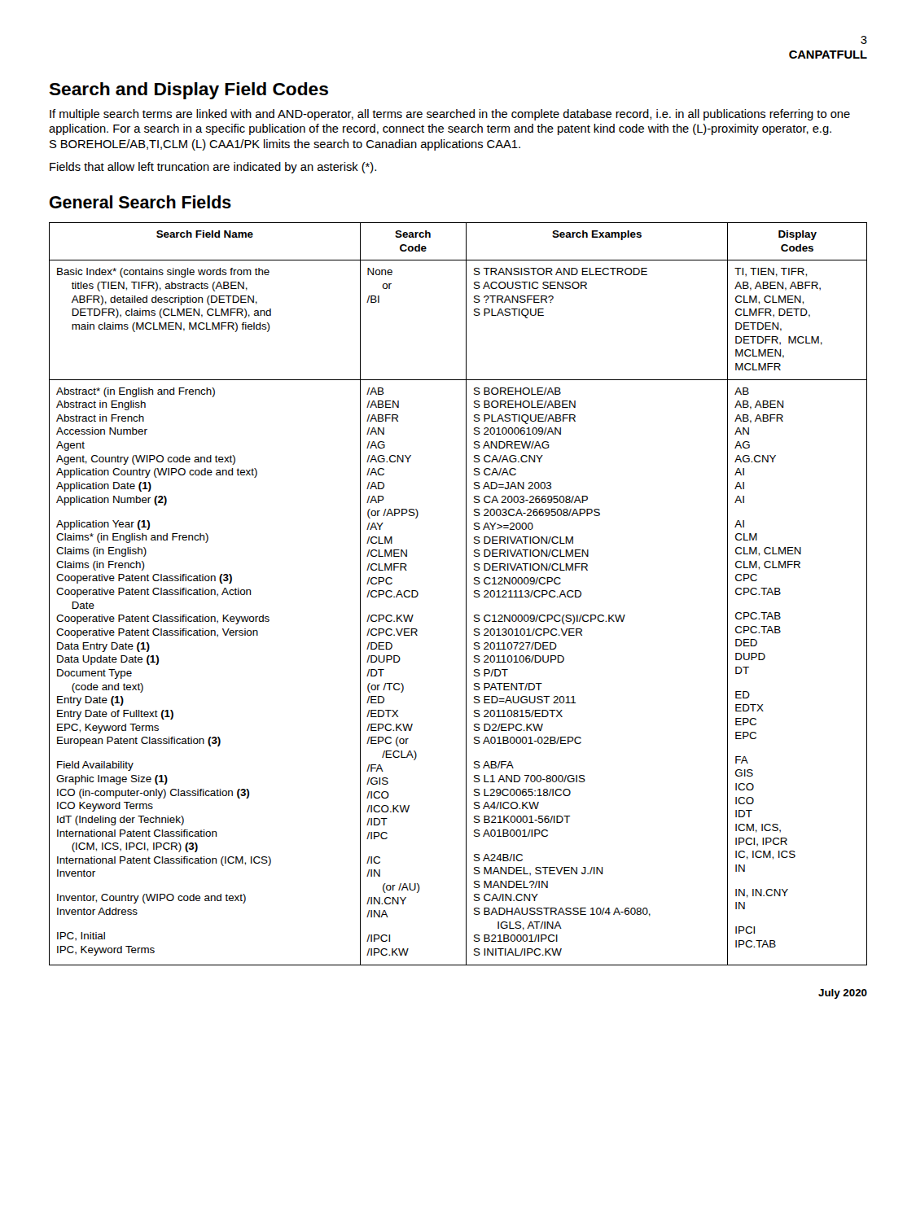3 CANPATFULL
Search and Display Field Codes
If multiple search terms are linked with and AND-operator, all terms are searched in the complete database record, i.e. in all publications referring to one application. For a search in a specific publication of the record, connect the search term and the patent kind code with the (L)-proximity operator, e.g.
S BOREHOLE/AB,TI,CLM (L) CAA1/PK limits the search to Canadian applications CAA1.
Fields that allow left truncation are indicated by an asterisk (*).
General Search Fields
| Search Field Name | Search Code | Search Examples | Display Codes |
| --- | --- | --- | --- |
| Basic Index* (contains single words from the titles (TIEN, TIFR), abstracts (ABEN, ABFR), detailed description (DETDEN, DETDFR), claims (CLMEN, CLMFR), and main claims (MCLMEN, MCLMFR) fields) | None or /BI | S TRANSISTOR AND ELECTRODE S ACOUSTIC SENSOR S ?TRANSFER? S PLASTIQUE | TI, TIEN, TIFR, AB, ABEN, ABFR, CLM, CLMEN, CLMFR, DETD, DETDEN, DETDFR, MCLM, MCLMEN, MCLMFR |
| Abstract* (in English and French) Abstract in English Abstract in French Accession Number Agent Agent, Country (WIPO code and text) Application Country (WIPO code and text) Application Date (1) Application Number (2) Application Year (1) Claims* (in English and French) Claims (in English) Claims (in French) Cooperative Patent Classification (3) Cooperative Patent Classification, Action Date Cooperative Patent Classification, Keywords Cooperative Patent Classification, Version Data Entry Date (1) Data Update Date (1) Document Type (code and text) Entry Date (1) Entry Date of Fulltext (1) EPC, Keyword Terms European Patent Classification (3) Field Availability Graphic Image Size (1) ICO (in-computer-only) Classification (3) ICO Keyword Terms IdT (Indeling der Techniek) International Patent Classification (ICM, ICS, IPCI, IPCR) (3) International Patent Classification (ICM, ICS) Inventor Inventor, Country (WIPO code and text) Inventor Address IPC, Initial IPC, Keyword Terms | /AB /ABEN /ABFR /AN /AG /AG.CNY /AC /AD /AP (or /APPS) /AY /CLM /CLMEN /CLMFR /CPC /CPC.ACD /CPC.KW /CPC.VER /DED /DUPD /DT (or /TC) /ED /EDTX /EPC.KW /EPC (or /ECLA) /FA /GIS /ICO /ICO.KW /IDT /IPC /IC /IN (or /AU) /IN.CNY /INA /IPCI /IPC.KW | S BOREHOLE/AB S BOREHOLE/ABEN S PLASTIQUE/ABFR S 2010006109/AN S ANDREW/AG S CA/AG.CNY S CA/AC S AD=JAN 2003 S CA 2003-2669508/AP S 2003CA-2669508/APPS S AY>=2000 S DERIVATION/CLM S DERIVATION/CLMEN S DERIVATION/CLMFR S C12N0009/CPC S 20121113/CPC.ACD S C12N0009/CPC(S)I/CPC.KW S 20130101/CPC.VER S 20110727/DED S 20110106/DUPD S P/DT S PATENT/DT S ED=AUGUST 2011 S 20110815/EDTX S D2/EPC.KW S A01B0001-02B/EPC S AB/FA S L1 AND 700-800/GIS S L29C0065:18/ICO S A4/ICO.KW S B21K0001-56/IDT S A01B001/IPC S A24B/IC S MANDEL, STEVEN J./IN S MANDEL?/IN S CA/IN.CNY S BADHAUSSTRASSE 10/4 A-6080, IGLS, AT/INA S B21B0001/IPCI S INITIAL/IPC.KW | AB AB, ABEN AB, ABFR AN AG AG.CNY AI AI AI AI CLM CLM, CLMEN CLM, CLMFR CPC CPC.TAB CPC.TAB CPC.TAB DED DUPD DT ED EDTX EPC EPC FA GIS ICO ICO IDT ICM, ICS, IPCI, IPCR IC, ICM, ICS IN IN, IN.CNY IN IPCI IPC.TAB |
July 2020